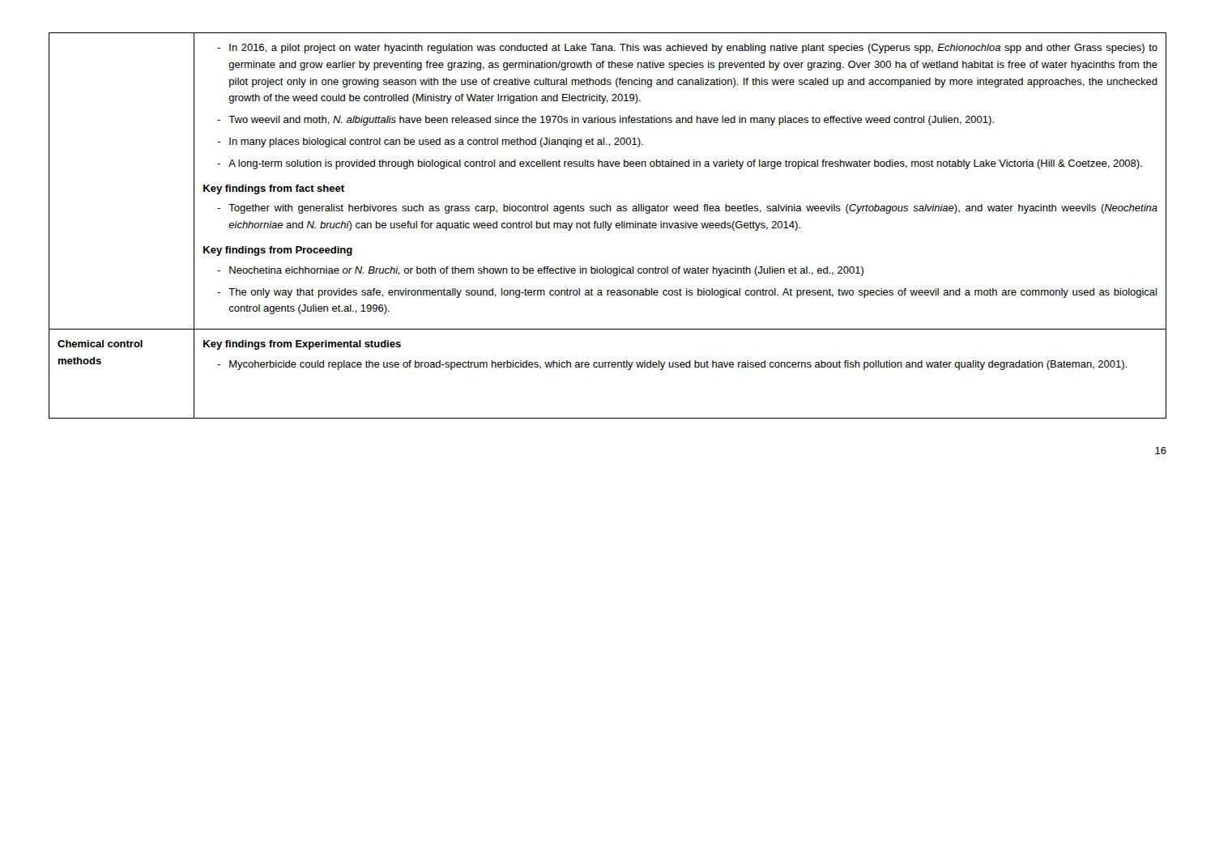| | In 2016, a pilot project on water hyacinth regulation was conducted at Lake Tana. This was achieved by enabling native plant species (Cyperus spp, Echionochloa spp and other Grass species) to germinate and grow earlier by preventing free grazing, as germination/growth of these native species is prevented by over grazing. Over 300 ha of wetland habitat is free of water hyacinths from the pilot project only in one growing season with the use of creative cultural methods (fencing and canalization). If this were scaled up and accompanied by more integrated approaches, the unchecked growth of the weed could be controlled (Ministry of Water Irrigation and Electricity, 2019). Two weevil and moth, N. albiguttalis have been released since the 1970s in various infestations and have led in many places to effective weed control (Julien, 2001). In many places biological control can be used as a control method (Jianqing et al., 2001). A long-term solution is provided through biological control and excellent results have been obtained in a variety of large tropical freshwater bodies, most notably Lake Victoria (Hill & Coetzee, 2008). Key findings from fact sheet Together with generalist herbivores such as grass carp, biocontrol agents such as alligator weed flea beetles, salvinia weevils ( Cyrtobagous salviniae ), and water hyacinth weevils ( Neochetina eichhorniae and N. bruchi ) can be useful for aquatic weed control but may not fully eliminate invasive weeds(Gettys, 2014). Key findings from Proceeding Neochetina eichhorniae or N. Bruchi, or both of them shown to be effective in biological control of water hyacinth (Julien et al., ed., 2001) The only way that provides safe, environmentally sound, long-term control at a reasonable cost is biological control. At present, two species of weevil and a moth are commonly used as biological control agents (Julien et.al., 1996). |
| Chemical control methods | Key findings from Experimental studies Mycoherbicide could replace the use of broad-spectrum herbicides, which are currently widely used but have raised concerns about fish pollution and water quality degradation (Bateman, 2001). |
16